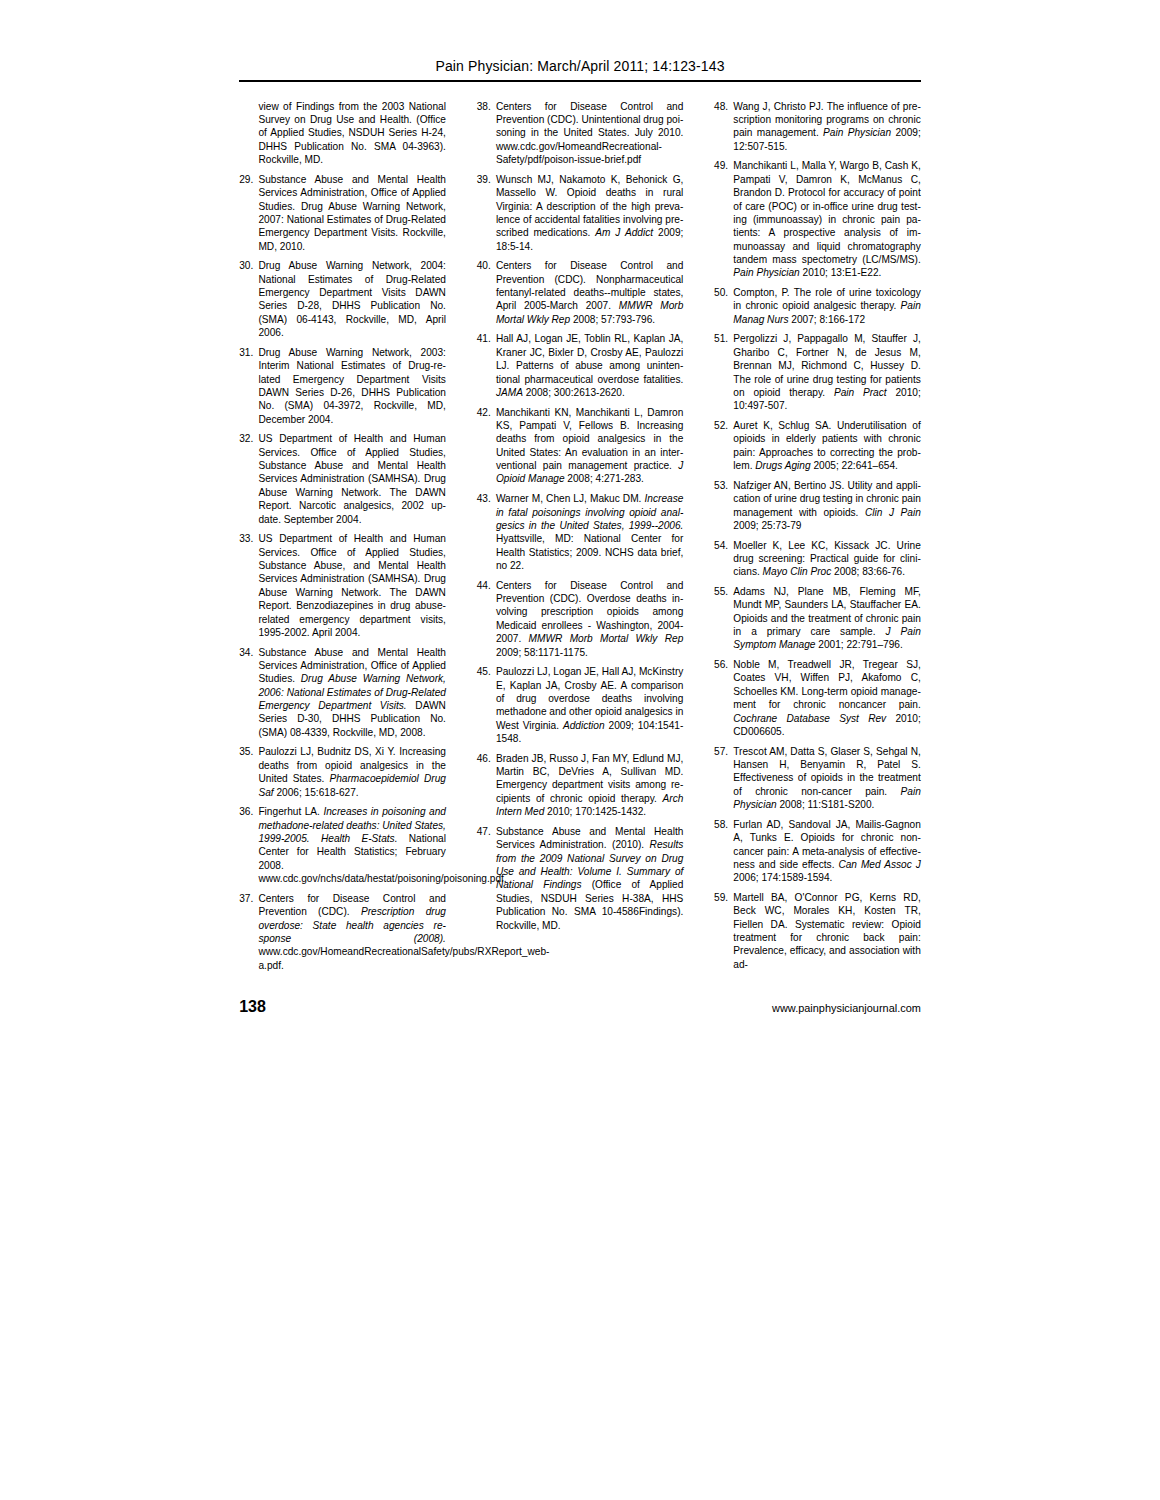Pain Physician: March/April 2011; 14:123-143
view of Findings from the 2003 National Survey on Drug Use and Health. (Office of Applied Studies, NSDUH Series H-24, DHHS Publication No. SMA 04-3963). Rockville, MD.
29. Substance Abuse and Mental Health Services Administration, Office of Applied Studies. Drug Abuse Warning Network, 2007: National Estimates of Drug-Related Emergency Department Visits. Rockville, MD, 2010.
30. Drug Abuse Warning Network, 2004: National Estimates of Drug-Related Emergency Department Visits DAWN Series D-28, DHHS Publication No. (SMA) 06-4143, Rockville, MD, April 2006.
31. Drug Abuse Warning Network, 2003: Interim National Estimates of Drug-related Emergency Department Visits DAWN Series D-26, DHHS Publication No. (SMA) 04-3972, Rockville, MD, December 2004.
32. US Department of Health and Human Services. Office of Applied Studies, Substance Abuse and Mental Health Services Administration (SAMHSA). Drug Abuse Warning Network. The DAWN Report. Narcotic analgesics, 2002 update. September 2004.
33. US Department of Health and Human Services. Office of Applied Studies, Substance Abuse, and Mental Health Services Administration (SAMHSA). Drug Abuse Warning Network. The DAWN Report. Benzodiazepines in drug abuse-related emergency department visits, 1995-2002. April 2004.
34. Substance Abuse and Mental Health Services Administration, Office of Applied Studies. Drug Abuse Warning Network, 2006: National Estimates of Drug-Related Emergency Department Visits. DAWN Series D-30, DHHS Publication No. (SMA) 08-4339, Rockville, MD, 2008.
35. Paulozzi LJ, Budnitz DS, Xi Y. Increasing deaths from opioid analgesics in the United States. Pharmacoepidemiol Drug Saf 2006; 15:618-627.
36. Fingerhut LA. Increases in poisoning and methadone-related deaths: United States, 1999-2005. Health E-Stats. National Center for Health Statistics; February 2008. www.cdc.gov/nchs/data/hestat/poisoning/poisoning.pdf.
37. Centers for Disease Control and Prevention (CDC). Prescription drug overdose: State health agencies response (2008). www.cdc.gov/HomeandRecreationalSafety/pubs/RXReport_web-a.pdf.
38. Centers for Disease Control and Prevention (CDC). Unintentional drug poisoning in the United States. July 2010. www.cdc.gov/HomeandRecreational-Safety/pdf/poison-issue-brief.pdf
39. Wunsch MJ, Nakamoto K, Behonick G, Massello W. Opioid deaths in rural Virginia: A description of the high prevalence of accidental fatalities involving prescribed medications. Am J Addict 2009; 18:5-14.
40. Centers for Disease Control and Prevention (CDC). Nonpharmaceutical fentanyl-related deaths--multiple states, April 2005-March 2007. MMWR Morb Mortal Wkly Rep 2008; 57:793-796.
41. Hall AJ, Logan JE, Toblin RL, Kaplan JA, Kraner JC, Bixler D, Crosby AE, Paulozzi LJ. Patterns of abuse among unintentional pharmaceutical overdose fatalities. JAMA 2008; 300:2613-2620.
42. Manchikanti KN, Manchikanti L, Damron KS, Pampati V, Fellows B. Increasing deaths from opioid analgesics in the United States: An evaluation in an interventional pain management practice. J Opioid Manage 2008; 4:271-283.
43. Warner M, Chen LJ, Makuc DM. Increase in fatal poisonings involving opioid analgesics in the United States, 1999--2006. Hyattsville, MD: National Center for Health Statistics; 2009. NCHS data brief, no 22.
44. Centers for Disease Control and Prevention (CDC). Overdose deaths involving prescription opioids among Medicaid enrollees - Washington, 2004-2007. MMWR Morb Mortal Wkly Rep 2009; 58:1171-1175.
45. Paulozzi LJ, Logan JE, Hall AJ, McKinstry E, Kaplan JA, Crosby AE. A comparison of drug overdose deaths involving methadone and other opioid analgesics in West Virginia. Addiction 2009; 104:1541-1548.
46. Braden JB, Russo J, Fan MY, Edlund MJ, Martin BC, DeVries A, Sullivan MD. Emergency department visits among recipients of chronic opioid therapy. Arch Intern Med 2010; 170:1425-1432.
47. Substance Abuse and Mental Health Services Administration. (2010). Results from the 2009 National Survey on Drug Use and Health: Volume I. Summary of National Findings (Office of Applied Studies, NSDUH Series H-38A, HHS Publication No. SMA 10-4586Findings). Rockville, MD.
48. Wang J, Christo PJ. The influence of prescription monitoring programs on chronic pain management. Pain Physician 2009; 12:507-515.
49. Manchikanti L, Malla Y, Wargo B, Cash K, Pampati V, Damron K, McManus C, Brandon D. Protocol for accuracy of point of care (POC) or in-office urine drug testing (immunoassay) in chronic pain patients: A prospective analysis of immunoassay and liquid chromatography tandem mass spectometry (LC/MS/MS). Pain Physician 2010; 13:E1-E22.
50. Compton, P. The role of urine toxicology in chronic opioid analgesic therapy. Pain Manag Nurs 2007; 8:166-172
51. Pergolizzi J, Pappagallo M, Stauffer J, Gharibo C, Fortner N, de Jesus M, Brennan MJ, Richmond C, Hussey D. The role of urine drug testing for patients on opioid therapy. Pain Pract 2010; 10:497-507.
52. Auret K, Schlug SA. Underutilisation of opioids in elderly patients with chronic pain: Approaches to correcting the problem. Drugs Aging 2005; 22:641–654.
53. Nafziger AN, Bertino JS. Utility and application of urine drug testing in chronic pain management with opioids. Clin J Pain 2009; 25:73-79
54. Moeller K, Lee KC, Kissack JC. Urine drug screening: Practical guide for clinicians. Mayo Clin Proc 2008; 83:66-76.
55. Adams NJ, Plane MB, Fleming MF, Mundt MP, Saunders LA, Stauffacher EA. Opioids and the treatment of chronic pain in a primary care sample. J Pain Symptom Manage 2001; 22:791–796.
56. Noble M, Treadwell JR, Tregear SJ, Coates VH, Wiffen PJ, Akafomo C, Schoelles KM. Long-term opioid management for chronic noncancer pain. Cochrane Database Syst Rev 2010; CD006605.
57. Trescot AM, Datta S, Glaser S, Sehgal N, Hansen H, Benyamin R, Patel S. Effectiveness of opioids in the treatment of chronic non-cancer pain. Pain Physician 2008; 11:S181-S200.
58. Furlan AD, Sandoval JA, Mailis-Gagnon A, Tunks E. Opioids for chronic noncancer pain: A meta-analysis of effectiveness and side effects. Can Med Assoc J 2006; 174:1589-1594.
59. Martell BA, O'Connor PG, Kerns RD, Beck WC, Morales KH, Kosten TR, Fiellen DA. Systematic review: Opioid treatment for chronic back pain: Prevalence, efficacy, and association with ad-
138 www.painphysicianjournal.com